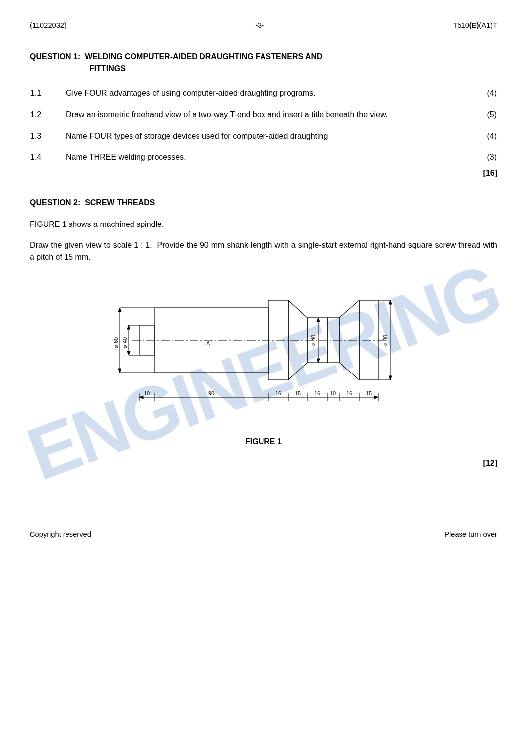ENGINEERING
(11022032)
-3-
T510(E)(A1)T
QUESTION 1: WELDING COMPUTER-AIDED DRAUGHTING FASTENERS AND FITTINGS
| 1.1 | Give FOUR advantages of using computer-aided draughting programs. | (4) |
| 1.2 | Draw an isometric freehand view of a two-way T-end box and insert a title beneath the view. | (5) |
| 1.3 | Name FOUR types of storage devices used for computer-aided draughting. | (4) |
| 1.4 | Name THREE welding processes. | (3) |
[16]
QUESTION 2: SCREW THREADS
FIGURE 1 shows a machined spindle.
Draw the given view to scale 1 : 1. Provide the 90 mm shank length with a single-start external right-hand square screw thread with a pitch of 15 mm.
A ⌀ 60 ⌀ 40 ⌀ 40 ⌀ 80 10 90 16 15 16 10 16 15
FIGURE 1
[12]
Copyright reserved
Please turn over